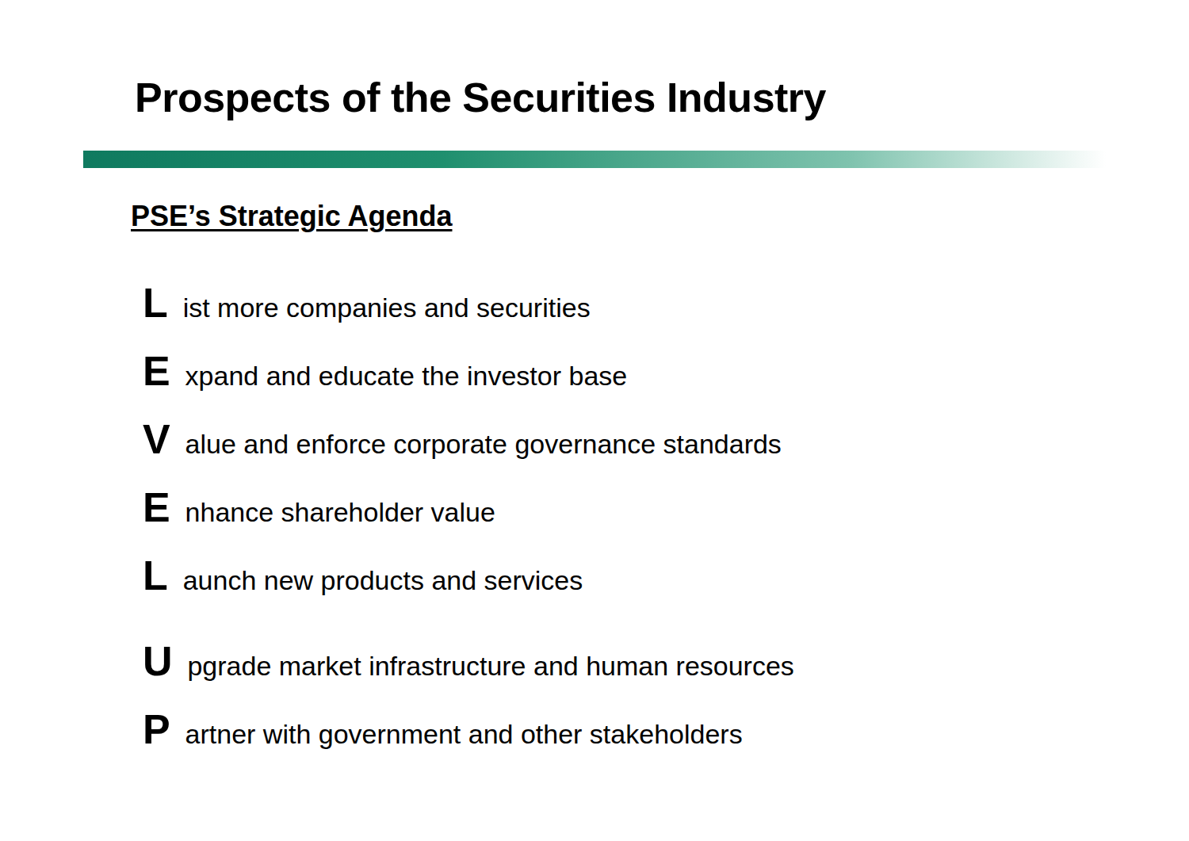Prospects of the Securities Industry
PSE’s Strategic Agenda
L ist more companies and securities
E xpand and educate the investor base
V alue and enforce corporate governance standards
E nhance shareholder value
L aunch new products and services
U pgrade market infrastructure and human resources
P artner with government and other stakeholders